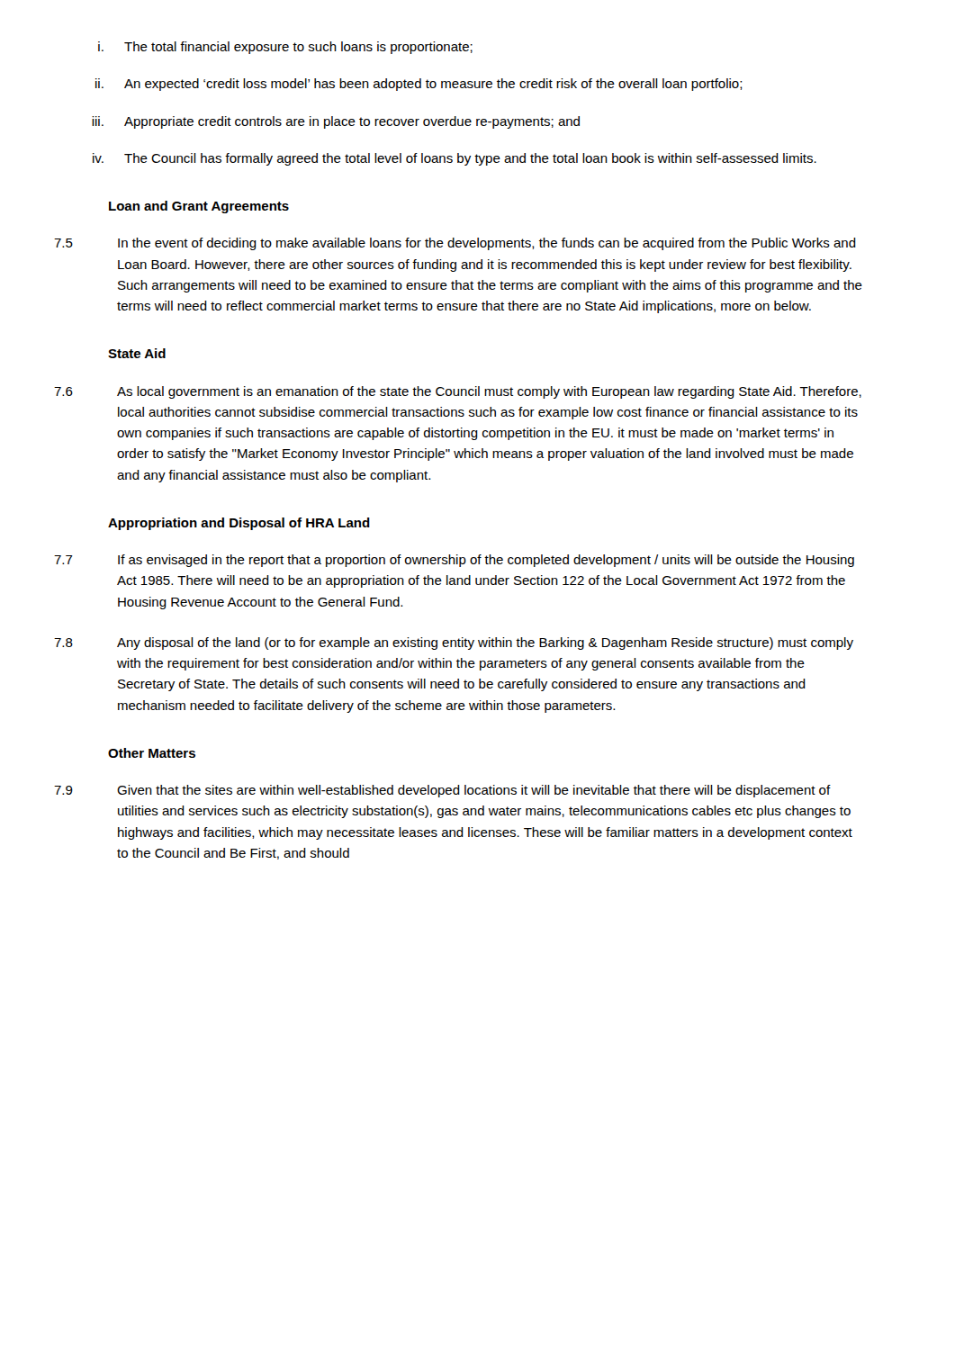The total financial exposure to such loans is proportionate;
An expected ‘credit loss model’ has been adopted to measure the credit risk of the overall loan portfolio;
Appropriate credit controls are in place to recover overdue re-payments; and
The Council has formally agreed the total level of loans by type and the total loan book is within self-assessed limits.
Loan and Grant Agreements
7.5
In the event of deciding to make available loans for the developments, the funds can be acquired from the Public Works and Loan Board. However, there are other sources of funding and it is recommended this is kept under review for best flexibility. Such arrangements will need to be examined to ensure that the terms are compliant with the aims of this programme and the terms will need to reflect commercial market terms to ensure that there are no State Aid implications, more on below.
State Aid
7.6
As local government is an emanation of the state the Council must comply with European law regarding State Aid. Therefore, local authorities cannot subsidise commercial transactions such as for example low cost finance or financial assistance to its own companies if such transactions are capable of distorting competition in the EU. it must be made on 'market terms' in order to satisfy the "Market Economy Investor Principle" which means a proper valuation of the land involved must be made and any financial assistance must also be compliant.
Appropriation and Disposal of HRA Land
7.7
If as envisaged in the report that a proportion of ownership of the completed development / units will be outside the Housing Act 1985. There will need to be an appropriation of the land under Section 122 of the Local Government Act 1972 from the Housing Revenue Account to the General Fund.
7.8
Any disposal of the land (or to for example an existing entity within the Barking & Dagenham Reside structure) must comply with the requirement for best consideration and/or within the parameters of any general consents available from the Secretary of State. The details of such consents will need to be carefully considered to ensure any transactions and mechanism needed to facilitate delivery of the scheme are within those parameters.
Other Matters
7.9
Given that the sites are within well-established developed locations it will be inevitable that there will be displacement of utilities and services such as electricity substation(s), gas and water mains, telecommunications cables etc plus changes to highways and facilities, which may necessitate leases and licenses. These will be familiar matters in a development context to the Council and Be First, and should